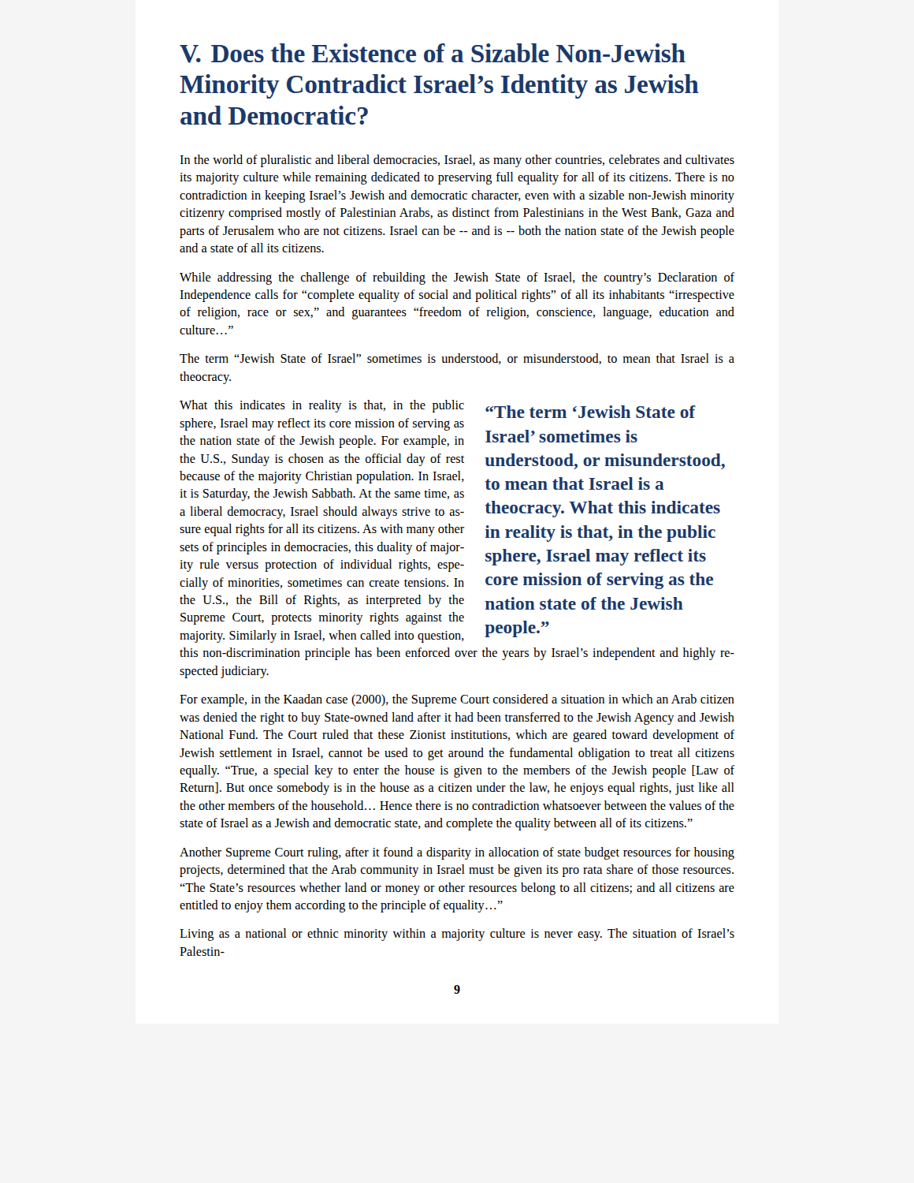V. Does the Existence of a Sizable Non-Jewish Minority Contradict Israel’s Identity as Jewish and Democratic?
In the world of pluralistic and liberal democracies, Israel, as many other countries, celebrates and cultivates its majority culture while remaining dedicated to preserving full equality for all of its citizens. There is no contradiction in keeping Israel’s Jewish and democratic character, even with a sizable non-Jewish minority citizenry comprised mostly of Palestinian Arabs, as distinct from Palestinians in the West Bank, Gaza and parts of Jerusalem who are not citizens. Israel can be -- and is -- both the nation state of the Jewish people and a state of all its citizens.
While addressing the challenge of rebuilding the Jewish State of Israel, the country’s Declaration of Independence calls for “complete equality of social and political rights” of all its inhabitants “irrespective of religion, race or sex,” and guarantees “freedom of religion, conscience, language, education and culture…”
The term “Jewish State of Israel” sometimes is understood, or misunderstood, to mean that Israel is a theocracy.
“The term ‘Jewish State of Israel’ sometimes is understood, or misunderstood, to mean that Israel is a theocracy. What this indicates in reality is that, in the public sphere, Israel may reflect its core mission of serving as the nation state of the Jewish people.”
What this indicates in reality is that, in the public sphere, Israel may reflect its core mission of serving as the nation state of the Jewish people. For example, in the U.S., Sunday is chosen as the official day of rest because of the majority Christian population. In Israel, it is Saturday, the Jewish Sabbath. At the same time, as a liberal democracy, Israel should always strive to assure equal rights for all its citizens. As with many other sets of principles in democracies, this duality of majority rule versus protection of individual rights, especially of minorities, sometimes can create tensions. In the U.S., the Bill of Rights, as interpreted by the Supreme Court, protects minority rights against the majority. Similarly in Israel, when called into question, this non-discrimination principle has been enforced over the years by Israel’s independent and highly respected judiciary.
For example, in the Kaadan case (2000), the Supreme Court considered a situation in which an Arab citizen was denied the right to buy State-owned land after it had been transferred to the Jewish Agency and Jewish National Fund. The Court ruled that these Zionist institutions, which are geared toward development of Jewish settlement in Israel, cannot be used to get around the fundamental obligation to treat all citizens equally. “True, a special key to enter the house is given to the members of the Jewish people [Law of Return]. But once somebody is in the house as a citizen under the law, he enjoys equal rights, just like all the other members of the household… Hence there is no contradiction whatsoever between the values of the state of Israel as a Jewish and democratic state, and complete the quality between all of its citizens.”
Another Supreme Court ruling, after it found a disparity in allocation of state budget resources for housing projects, determined that the Arab community in Israel must be given its pro rata share of those resources. “The State’s resources whether land or money or other resources belong to all citizens; and all citizens are entitled to enjoy them according to the principle of equality…”
Living as a national or ethnic minority within a majority culture is never easy. The situation of Israel’s Palestin-
9